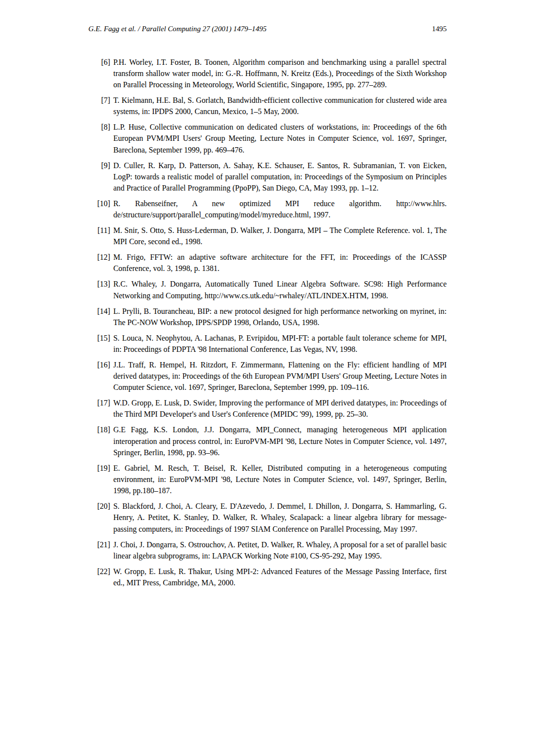G.E. Fagg et al. / Parallel Computing 27 (2001) 1479–1495 1495
[6] P.H. Worley, I.T. Foster, B. Toonen, Algorithm comparison and benchmarking using a parallel spectral transform shallow water model, in: G.-R. Hoffmann, N. Kreitz (Eds.), Proceedings of the Sixth Workshop on Parallel Processing in Meteorology, World Scientific, Singapore, 1995, pp. 277–289.
[7] T. Kielmann, H.E. Bal, S. Gorlatch, Bandwidth-efficient collective communication for clustered wide area systems, in: IPDPS 2000, Cancun, Mexico, 1–5 May, 2000.
[8] L.P. Huse, Collective communication on dedicated clusters of workstations, in: Proceedings of the 6th European PVM/MPI Users' Group Meeting, Lecture Notes in Computer Science, vol. 1697, Springer, Bareclona, September 1999, pp. 469–476.
[9] D. Culler, R. Karp, D. Patterson, A. Sahay, K.E. Schauser, E. Santos, R. Subramanian, T. von Eicken, LogP: towards a realistic model of parallel computation, in: Proceedings of the Symposium on Principles and Practice of Parallel Programming (PpoPP), San Diego, CA, May 1993, pp. 1–12.
[10] R. Rabenseifner, A new optimized MPI reduce algorithm. http://www.hlrs. de/structure/support/parallel_computing/model/myreduce.html, 1997.
[11] M. Snir, S. Otto, S. Huss-Lederman, D. Walker, J. Dongarra, MPI – The Complete Reference. vol. 1, The MPI Core, second ed., 1998.
[12] M. Frigo, FFTW: an adaptive software architecture for the FFT, in: Proceedings of the ICASSP Conference, vol. 3, 1998, p. 1381.
[13] R.C. Whaley, J. Dongarra, Automatically Tuned Linear Algebra Software. SC98: High Performance Networking and Computing, http://www.cs.utk.edu/~rwhaley/ATL/INDEX.HTM, 1998.
[14] L. Prylli, B. Tourancheau, BIP: a new protocol designed for high performance networking on myrinet, in: The PC-NOW Workshop, IPPS/SPDP 1998, Orlando, USA, 1998.
[15] S. Louca, N. Neophytou, A. Lachanas, P. Evripidou, MPI-FT: a portable fault tolerance scheme for MPI, in: Proceedings of PDPTA '98 International Conference, Las Vegas, NV, 1998.
[16] J.L. Traff, R. Hempel, H. Ritzdort, F. Zimmermann, Flattening on the Fly: efficient handling of MPI derived datatypes, in: Proceedings of the 6th European PVM/MPI Users' Group Meeting, Lecture Notes in Computer Science, vol. 1697, Springer, Bareclona, September 1999, pp. 109–116.
[17] W.D. Gropp, E. Lusk, D. Swider, Improving the performance of MPI derived datatypes, in: Proceedings of the Third MPI Developer's and User's Conference (MPIDC '99), 1999, pp. 25–30.
[18] G.E Fagg, K.S. London, J.J. Dongarra, MPI_Connect, managing heterogeneous MPI application interoperation and process control, in: EuroPVM-MPI '98, Lecture Notes in Computer Science, vol. 1497, Springer, Berlin, 1998, pp. 93–96.
[19] E. Gabriel, M. Resch, T. Beisel, R. Keller, Distributed computing in a heterogeneous computing environment, in: EuroPVM-MPI '98, Lecture Notes in Computer Science, vol. 1497, Springer, Berlin, 1998, pp.180–187.
[20] S. Blackford, J. Choi, A. Cleary, E. D'Azevedo, J. Demmel, I. Dhillon, J. Dongarra, S. Hammarling, G. Henry, A. Petitet, K. Stanley, D. Walker, R. Whaley, Scalapack: a linear algebra library for message-passing computers, in: Proceedings of 1997 SIAM Conference on Parallel Processing, May 1997.
[21] J. Choi, J. Dongarra, S. Ostrouchov, A. Petitet, D. Walker, R. Whaley, A proposal for a set of parallel basic linear algebra subprograms, in: LAPACK Working Note #100, CS-95-292, May 1995.
[22] W. Gropp, E. Lusk, R. Thakur, Using MPI-2: Advanced Features of the Message Passing Interface, first ed., MIT Press, Cambridge, MA, 2000.